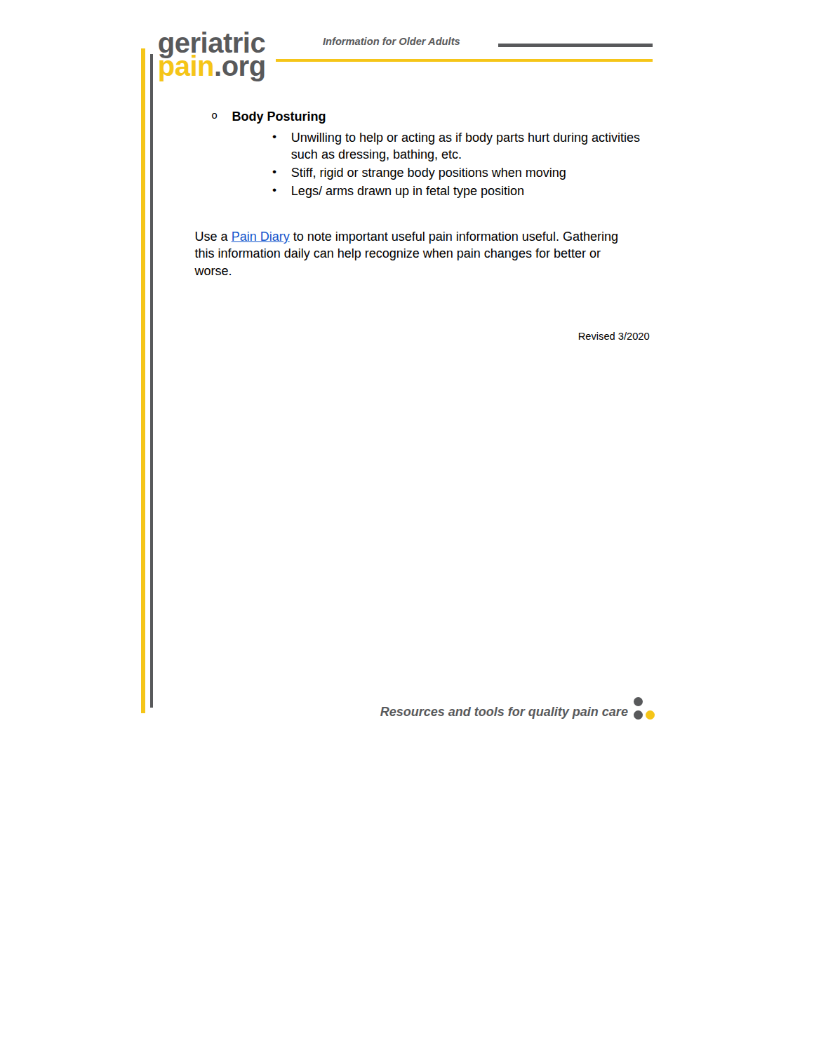geriatric pain.org
Information for Older Adults
Body Posturing
Unwilling to help or acting as if body parts hurt during activities such as dressing, bathing, etc.
Stiff, rigid or strange body positions when moving
Legs/ arms drawn up in fetal type position
Use a Pain Diary to note important useful pain information useful. Gathering this information daily can help recognize when pain changes for better or worse.
Revised 3/2020
Resources and tools for quality pain care